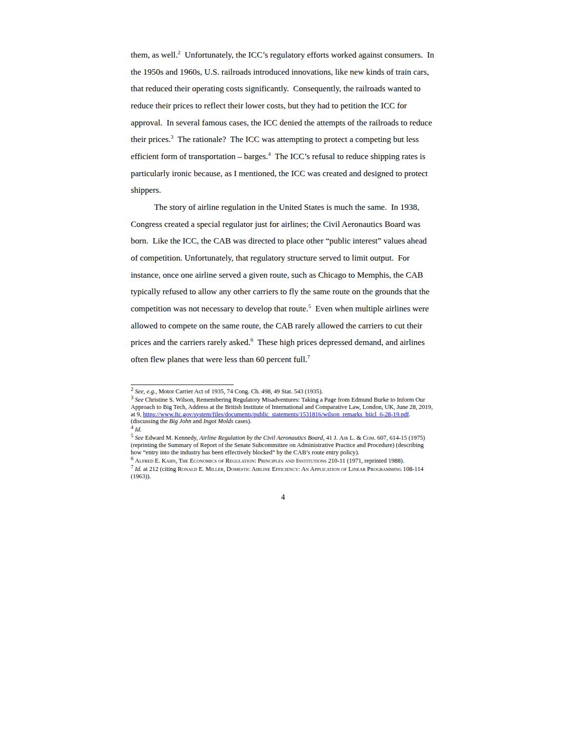them, as well.2 Unfortunately, the ICC’s regulatory efforts worked against consumers. In the 1950s and 1960s, U.S. railroads introduced innovations, like new kinds of train cars, that reduced their operating costs significantly. Consequently, the railroads wanted to reduce their prices to reflect their lower costs, but they had to petition the ICC for approval. In several famous cases, the ICC denied the attempts of the railroads to reduce their prices.3 The rationale? The ICC was attempting to protect a competing but less efficient form of transportation – barges.4 The ICC’s refusal to reduce shipping rates is particularly ironic because, as I mentioned, the ICC was created and designed to protect shippers.
The story of airline regulation in the United States is much the same. In 1938, Congress created a special regulator just for airlines; the Civil Aeronautics Board was born. Like the ICC, the CAB was directed to place other “public interest” values ahead of competition. Unfortunately, that regulatory structure served to limit output. For instance, once one airline served a given route, such as Chicago to Memphis, the CAB typically refused to allow any other carriers to fly the same route on the grounds that the competition was not necessary to develop that route.5 Even when multiple airlines were allowed to compete on the same route, the CAB rarely allowed the carriers to cut their prices and the carriers rarely asked.6 These high prices depressed demand, and airlines often flew planes that were less than 60 percent full.7
2 See, e.g., Motor Carrier Act of 1935, 74 Cong. Ch. 498, 49 Stat. 543 (1935).
3 See Christine S. Wilson, Remembering Regulatory Misadventures: Taking a Page from Edmund Burke to Inform Our Approach to Big Tech, Address at the British Institute of International and Comparative Law, London, UK, June 28, 2019, at 9, https://www.ftc.gov/system/files/documents/public_statements/1531816/wilson_remarks_biicl_6-28-19.pdf. (discussing the Big John and Ingot Molds cases).
4 Id.
5 See Edward M. Kennedy, Airline Regulation by the Civil Aeronautics Board, 41 J. Air L. & Com. 607, 614-15 (1975) (reprinting the Summary of Report of the Senate Subcommittee on Administrative Practice and Procedure) (describing how “entry into the industry has been effectively blocked” by the CAB’s route entry policy).
6 Alfred E. Kahn, The Economics of Regulation: Principles and Institutions 210-11 (1971, reprinted 1988).
7 Id. at 212 (citing Ronald E. Miller, Domestic Airline Efficiency: An Application of Linear Programming 108-114 (1963)).
4